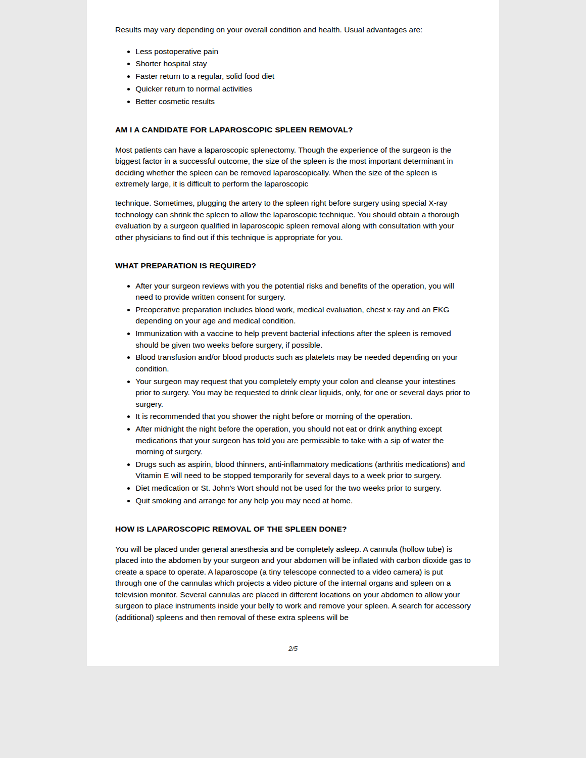Results may vary depending on your overall condition and health. Usual advantages are:
Less postoperative pain
Shorter hospital stay
Faster return to a regular, solid food diet
Quicker return to normal activities
Better cosmetic results
AM I A CANDIDATE FOR LAPAROSCOPIC SPLEEN REMOVAL?
Most patients can have a laparoscopic splenectomy. Though the experience of the surgeon is the biggest factor in a successful outcome, the size of the spleen is the most important determinant in deciding whether the spleen can be removed laparoscopically. When the size of the spleen is extremely large, it is difficult to perform the laparoscopic
technique. Sometimes, plugging the artery to the spleen right before surgery using special X-ray technology can shrink the spleen to allow the laparoscopic technique. You should obtain a thorough evaluation by a surgeon qualified in laparoscopic spleen removal along with consultation with your other physicians to find out if this technique is appropriate for you.
WHAT PREPARATION IS REQUIRED?
After your surgeon reviews with you the potential risks and benefits of the operation, you will need to provide written consent for surgery.
Preoperative preparation includes blood work, medical evaluation, chest x-ray and an EKG depending on your age and medical condition.
Immunization with a vaccine to help prevent bacterial infections after the spleen is removed should be given two weeks before surgery, if possible.
Blood transfusion and/or blood products such as platelets may be needed depending on your condition.
Your surgeon may request that you completely empty your colon and cleanse your intestines prior to surgery. You may be requested to drink clear liquids, only, for one or several days prior to surgery.
It is recommended that you shower the night before or morning of the operation.
After midnight the night before the operation, you should not eat or drink anything except medications that your surgeon has told you are permissible to take with a sip of water the morning of surgery.
Drugs such as aspirin, blood thinners, anti-inflammatory medications (arthritis medications) and Vitamin E will need to be stopped temporarily for several days to a week prior to surgery.
Diet medication or St. John's Wort should not be used for the two weeks prior to surgery.
Quit smoking and arrange for any help you may need at home.
HOW IS LAPAROSCOPIC REMOVAL OF THE SPLEEN DONE?
You will be placed under general anesthesia and be completely asleep. A cannula (hollow tube) is placed into the abdomen by your surgeon and your abdomen will be inflated with carbon dioxide gas to create a space to operate. A laparoscope (a tiny telescope connected to a video camera) is put through one of the cannulas which projects a video picture of the internal organs and spleen on a television monitor. Several cannulas are placed in different locations on your abdomen to allow your surgeon to place instruments inside your belly to work and remove your spleen. A search for accessory (additional) spleens and then removal of these extra spleens will be
2/5